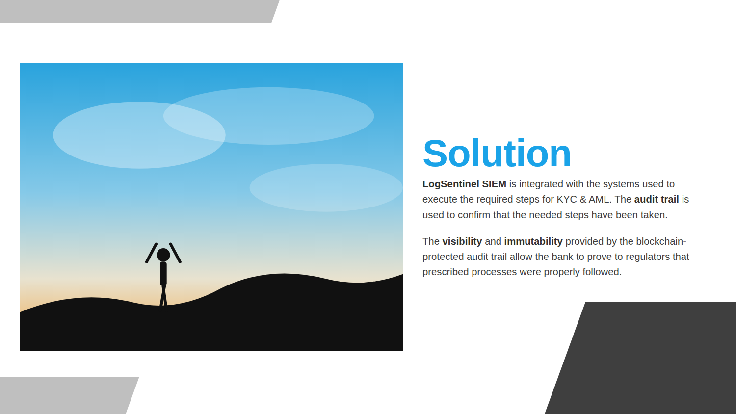Solution
LogSentinel SIEM is integrated with the systems used to execute the required steps for KYC & AML. The audit trail is used to confirm that the needed steps have been taken.
The visibility and immutability provided by the blockchain-protected audit trail allow the bank to prove to regulators that prescribed processes were properly followed.